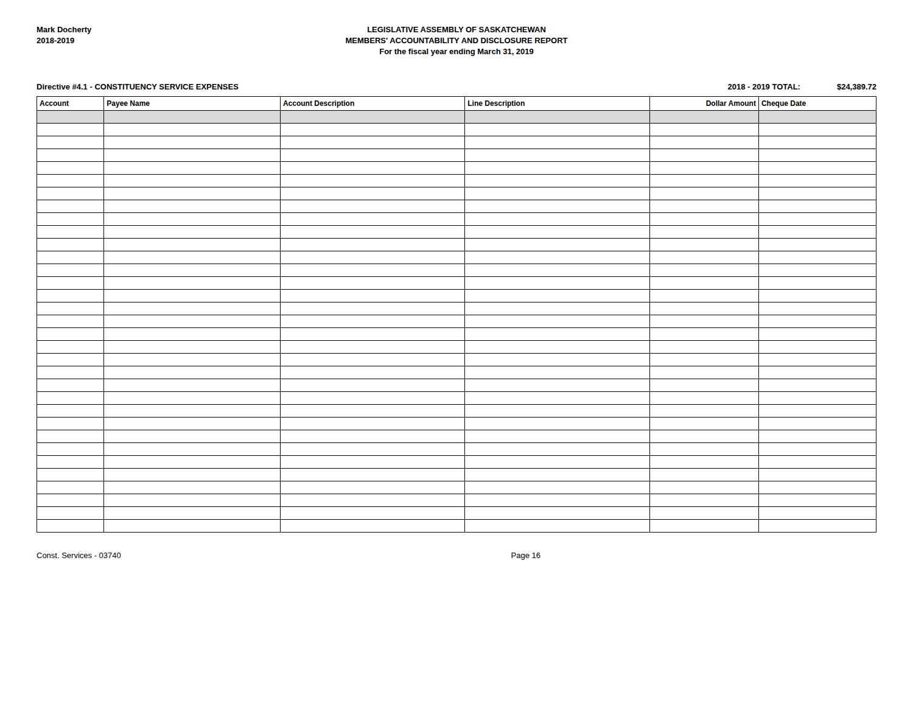Mark Docherty
2018-2019
LEGISLATIVE ASSEMBLY OF SASKATCHEWAN
MEMBERS' ACCOUNTABILITY AND DISCLOSURE REPORT
For the fiscal year ending March 31, 2019
Directive #4.1 - CONSTITUENCY SERVICE EXPENSES
2018 - 2019 TOTAL:$24,389.72
| Account | Payee Name | Account Description | Line Description | Dollar Amount | Cheque Date |
| --- | --- | --- | --- | --- | --- |
Const. Services - 03740
Page 16